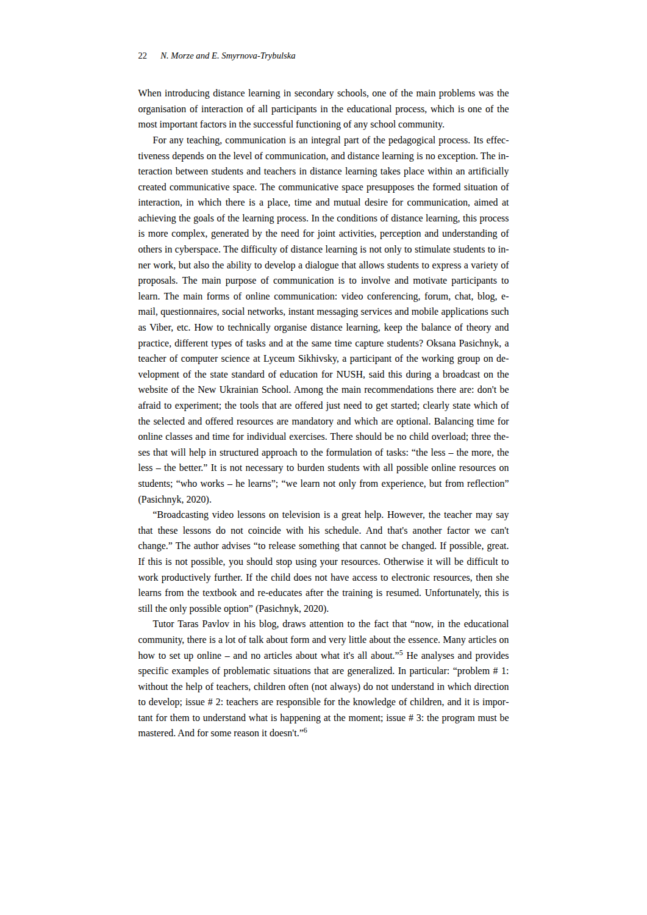22 N. Morze and E. Smyrnova-Trybulska
When introducing distance learning in secondary schools, one of the main problems was the organisation of interaction of all participants in the educational process, which is one of the most important factors in the successful functioning of any school community.
For any teaching, communication is an integral part of the pedagogical process. Its effectiveness depends on the level of communication, and distance learning is no exception. The interaction between students and teachers in distance learning takes place within an artificially created communicative space. The communicative space presupposes the formed situation of interaction, in which there is a place, time and mutual desire for communication, aimed at achieving the goals of the learning process. In the conditions of distance learning, this process is more complex, generated by the need for joint activities, perception and understanding of others in cyberspace. The difficulty of distance learning is not only to stimulate students to inner work, but also the ability to develop a dialogue that allows students to express a variety of proposals. The main purpose of communication is to involve and motivate participants to learn. The main forms of online communication: video conferencing, forum, chat, blog, e-mail, questionnaires, social networks, instant messaging services and mobile applications such as Viber, etc. How to technically organise distance learning, keep the balance of theory and practice, different types of tasks and at the same time capture students? Oksana Pasichnyk, a teacher of computer science at Lyceum Sikhivsky, a participant of the working group on development of the state standard of education for NUSH, said this during a broadcast on the website of the New Ukrainian School. Among the main recommendations there are: don't be afraid to experiment; the tools that are offered just need to get started; clearly state which of the selected and offered resources are mandatory and which are optional. Balancing time for online classes and time for individual exercises. There should be no child overload; three theses that will help in structured approach to the formulation of tasks: “the less – the more, the less – the better.” It is not necessary to burden students with all possible online resources on students; “who works – he learns”; “we learn not only from experience, but from reflection” (Pasichnyk, 2020).
“Broadcasting video lessons on television is a great help. However, the teacher may say that these lessons do not coincide with his schedule. And that's another factor we can't change.” The author advises “to release something that cannot be changed. If possible, great. If this is not possible, you should stop using your resources. Otherwise it will be difficult to work productively further. If the child does not have access to electronic resources, then she learns from the textbook and re-educates after the training is resumed. Unfortunately, this is still the only possible option” (Pasichnyk, 2020).
Tutor Taras Pavlov in his blog, draws attention to the fact that “now, in the educational community, there is a lot of talk about form and very little about the essence. Many articles on how to set up online – and no articles about what it's all about.”5 He analyses and provides specific examples of problematic situations that are generalized. In particular: “problem # 1: without the help of teachers, children often (not always) do not understand in which direction to develop; issue # 2: teachers are responsible for the knowledge of children, and it is important for them to understand what is happening at the moment; issue # 3: the program must be mastered. And for some reason it doesn't.”6